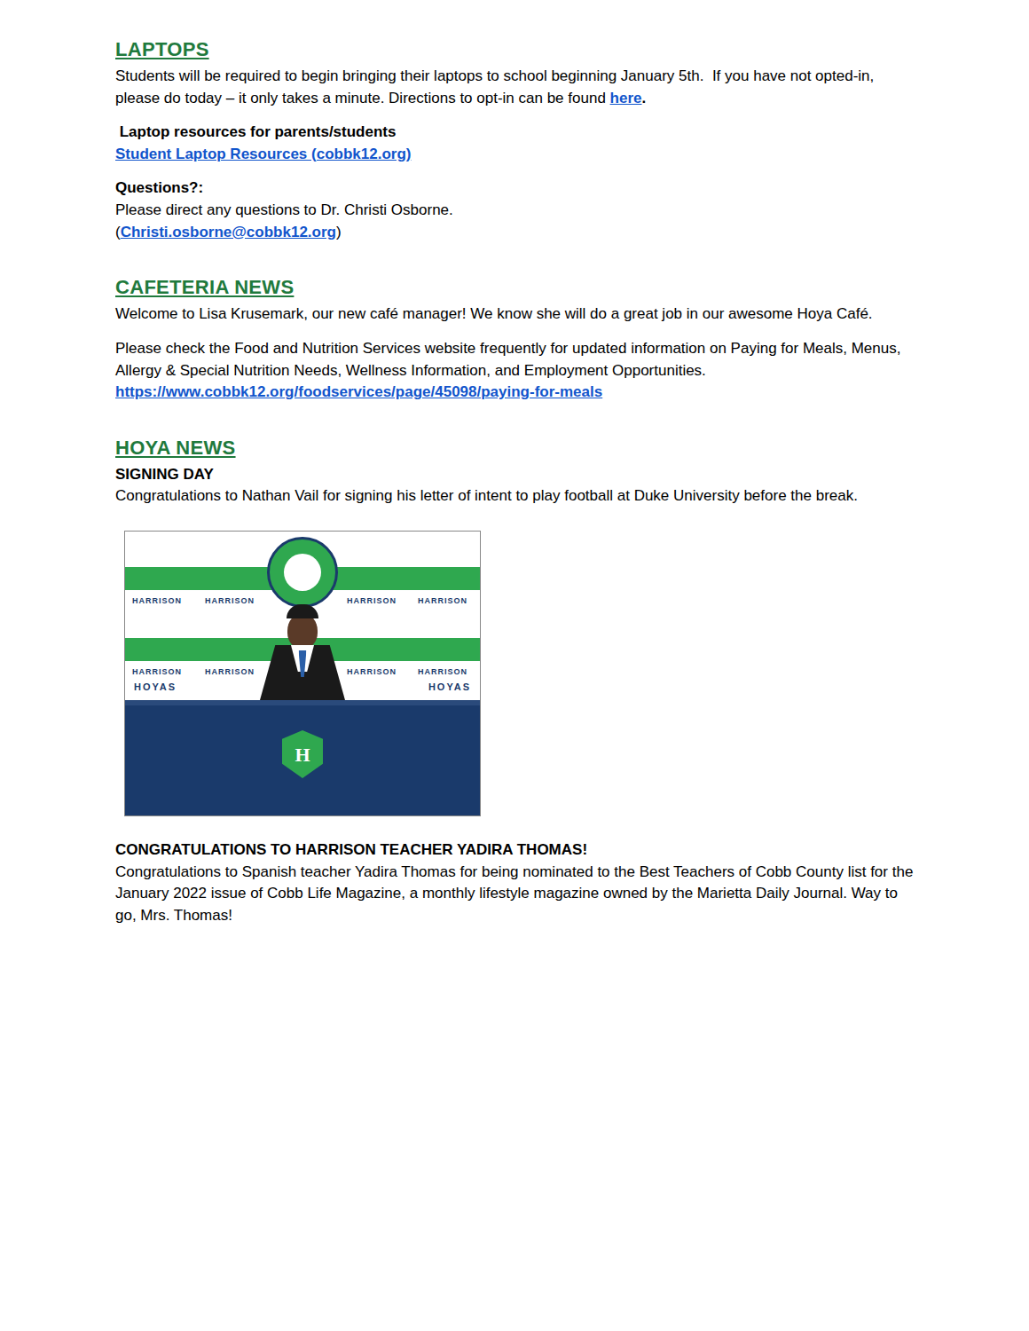LAPTOPS
Students will be required to begin bringing their laptops to school beginning January 5th. If you have not opted-in, please do today – it only takes a minute. Directions to opt-in can be found here.
Laptop resources for parents/students
Student Laptop Resources (cobbk12.org)
Questions?:
Please direct any questions to Dr. Christi Osborne.
(Christi.osborne@cobbk12.org)
CAFETERIA NEWS
Welcome to Lisa Krusemark, our new café manager! We know she will do a great job in our awesome Hoya Café.
Please check the Food and Nutrition Services website frequently for updated information on Paying for Meals, Menus, Allergy & Special Nutrition Needs, Wellness Information, and Employment Opportunities.
https://www.cobbk12.org/foodservices/page/45098/paying-for-meals
HOYA NEWS
SIGNING DAY
Congratulations to Nathan Vail for signing his letter of intent to play football at Duke University before the break.
HARRISON HARRISON HARRISON HARRISON HARRISON HARRISON HARRISON HARRISON HOYAS HOYAS
CONGRATULATIONS TO HARRISON TEACHER YADIRA THOMAS!
Congratulations to Spanish teacher Yadira Thomas for being nominated to the Best Teachers of Cobb County list for the January 2022 issue of Cobb Life Magazine, a monthly lifestyle magazine owned by the Marietta Daily Journal. Way to go, Mrs. Thomas!